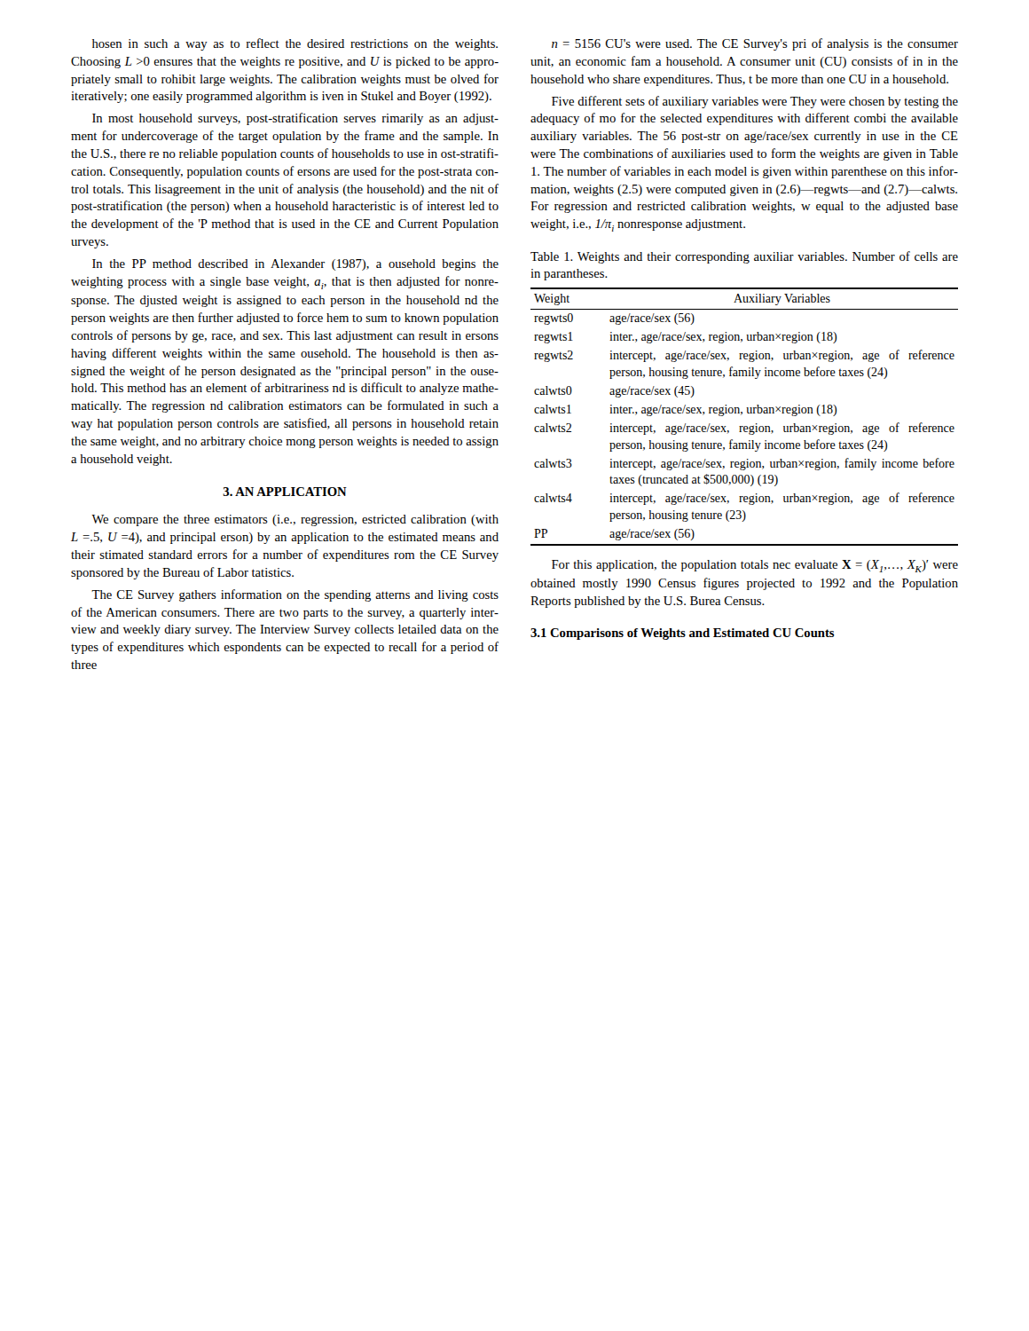hosen in such a way as to reflect the desired restrictions on the weights. Choosing L >0 ensures that the weights re positive, and U is picked to be appropriately small to rohibit large weights. The calibration weights must be olved for iteratively; one easily programmed algorithm is iven in Stukel and Boyer (1992).
In most household surveys, post-stratification serves rimarily as an adjustment for undercoverage of the target opulation by the frame and the sample. In the U.S., there re no reliable population counts of households to use in ost-stratification. Consequently, population counts of ersons are used for the post-strata control totals. This lisagreement in the unit of analysis (the household) and the nit of post-stratification (the person) when a household haracteristic is of interest led to the development of the 'P method that is used in the CE and Current Population urveys.
In the PP method described in Alexander (1987), a ousehold begins the weighting process with a single base veight, ai, that is then adjusted for nonresponse. The djusted weight is assigned to each person in the household nd the person weights are then further adjusted to force hem to sum to known population controls of persons by ge, race, and sex. This last adjustment can result in ersons having different weights within the same ousehold. The household is then assigned the weight of he person designated as the "principal person" in the ousehold. This method has an element of arbitrariness nd is difficult to analyze mathematically. The regression nd calibration estimators can be formulated in such a way hat population person controls are satisfied, all persons in household retain the same weight, and no arbitrary choice mong person weights is needed to assign a household veight.
3. AN APPLICATION
We compare the three estimators (i.e., regression, estricted calibration (with L =.5, U =4), and principal erson) by an application to the estimated means and their stimated standard errors for a number of expenditures rom the CE Survey sponsored by the Bureau of Labor tatistics.
The CE Survey gathers information on the spending atterns and living costs of the American consumers. There are two parts to the survey, a quarterly interview and weekly diary survey. The Interview Survey collects letailed data on the types of expenditures which espondents can be expected to recall for a period of three
n = 5156 CU's were used. The CE Survey's pri of analysis is the consumer unit, an economic fam a household. A consumer unit (CU) consists of in in the household who share expenditures. Thus, t be more than one CU in a household.
Five different sets of auxiliary variables were They were chosen by testing the adequacy of mo for the selected expenditures with different combi the available auxiliary variables. The 56 post-str on age/race/sex currently in use in the CE were The combinations of auxiliaries used to form the weights are given in Table 1. The number of variables in each model is given within parenthese on this information, weights (2.5) were computed given in (2.6)—regwts—and (2.7)—calwts. For regression and restricted calibration weights, w equal to the adjusted base weight, i.e., 1/πi nonresponse adjustment.
Table 1. Weights and their corresponding auxiliar variables. Number of cells are in parantheses.
| Weight | Auxiliary Variables |
| --- | --- |
| regwts0 | age/race/sex (56) |
| regwts1 | inter., age/race/sex, region, urban×region (18) |
| regwts2 | intercept, age/race/sex, region, urban×region, age of reference person, housing tenure, family income before taxes (24) |
| calwts0 | age/race/sex (45) |
| calwts1 | inter., age/race/sex, region, urban×region (18) |
| calwts2 | intercept, age/race/sex, region, urban×region, age of reference person, housing tenure, family income before taxes (24) |
| calwts3 | intercept, age/race/sex, region, urban×region, family income before taxes (truncated at $500,000) (19) |
| calwts4 | intercept, age/race/sex, region, urban×region, age of reference person, housing tenure (23) |
| PP | age/race/sex (56) |
For this application, the population totals nec evaluate X = (X1,…, XK)′ were obtained mostly 1990 Census figures projected to 1992 and the Population Reports published by the U.S. Burea Census.
3.1 Comparisons of Weights and Estimated CU Counts